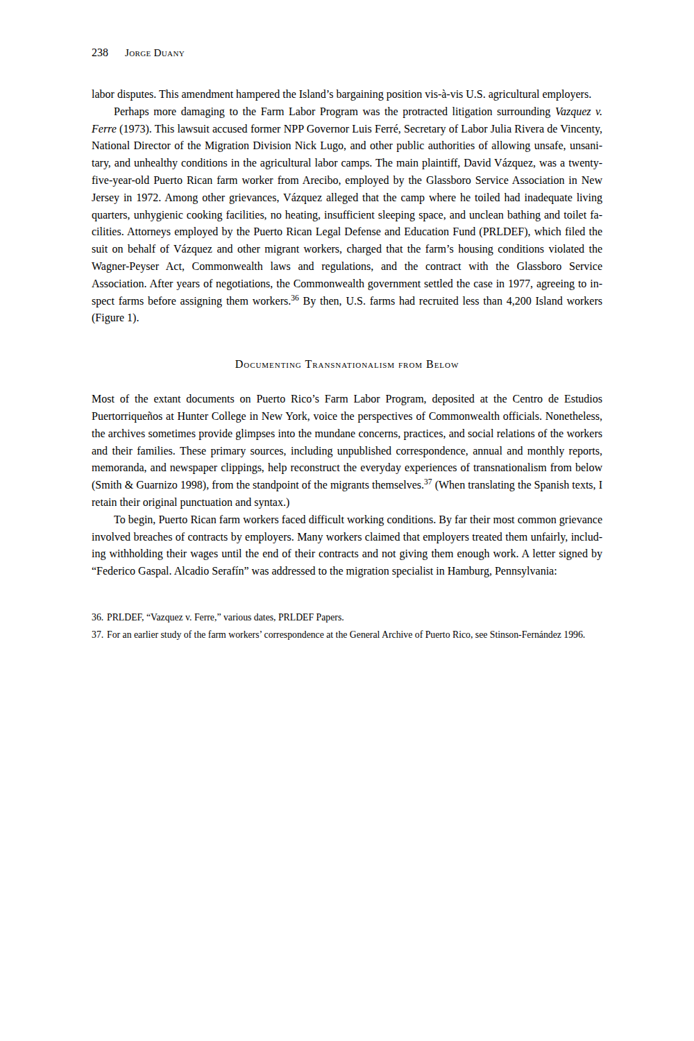238 Jorge Duany
labor disputes. This amendment hampered the Island’s bargaining position vis-à-vis U.S. agricultural employers.
Perhaps more damaging to the Farm Labor Program was the protracted litigation surrounding Vazquez v. Ferre (1973). This lawsuit accused former NPP Governor Luis Ferré, Secretary of Labor Julia Rivera de Vincenty, National Director of the Migration Division Nick Lugo, and other public authorities of allowing unsafe, unsanitary, and unhealthy conditions in the agricultural labor camps. The main plaintiff, David Vázquez, was a twenty-five-year-old Puerto Rican farm worker from Arecibo, employed by the Glassboro Service Association in New Jersey in 1972. Among other grievances, Vázquez alleged that the camp where he toiled had inadequate living quarters, unhygienic cooking facilities, no heating, insufficient sleeping space, and unclean bathing and toilet facilities. Attorneys employed by the Puerto Rican Legal Defense and Education Fund (PRLDEF), which filed the suit on behalf of Vázquez and other migrant workers, charged that the farm’s housing conditions violated the Wagner-Peyser Act, Commonwealth laws and regulations, and the contract with the Glassboro Service Association. After years of negotiations, the Commonwealth government settled the case in 1977, agreeing to inspect farms before assigning them workers.36 By then, U.S. farms had recruited less than 4,200 Island workers (Figure 1).
Documenting Transnationalism from Below
Most of the extant documents on Puerto Rico’s Farm Labor Program, deposited at the Centro de Estudios Puertorriqueños at Hunter College in New York, voice the perspectives of Commonwealth officials. Nonetheless, the archives sometimes provide glimpses into the mundane concerns, practices, and social relations of the workers and their families. These primary sources, including unpublished correspondence, annual and monthly reports, memoranda, and newspaper clippings, help reconstruct the everyday experiences of transnationalism from below (Smith & Guarnizo 1998), from the standpoint of the migrants themselves.37 (When translating the Spanish texts, I retain their original punctuation and syntax.)
To begin, Puerto Rican farm workers faced difficult working conditions. By far their most common grievance involved breaches of contracts by employers. Many workers claimed that employers treated them unfairly, including withholding their wages until the end of their contracts and not giving them enough work. A letter signed by “Federico Gaspal. Alcadio Serafín” was addressed to the migration specialist in Hamburg, Pennsylvania:
36. PRLDEF, “Vazquez v. Ferre,” various dates, PRLDEF Papers.
37. For an earlier study of the farm workers’ correspondence at the General Archive of Puerto Rico, see Stinson-Fernández 1996.